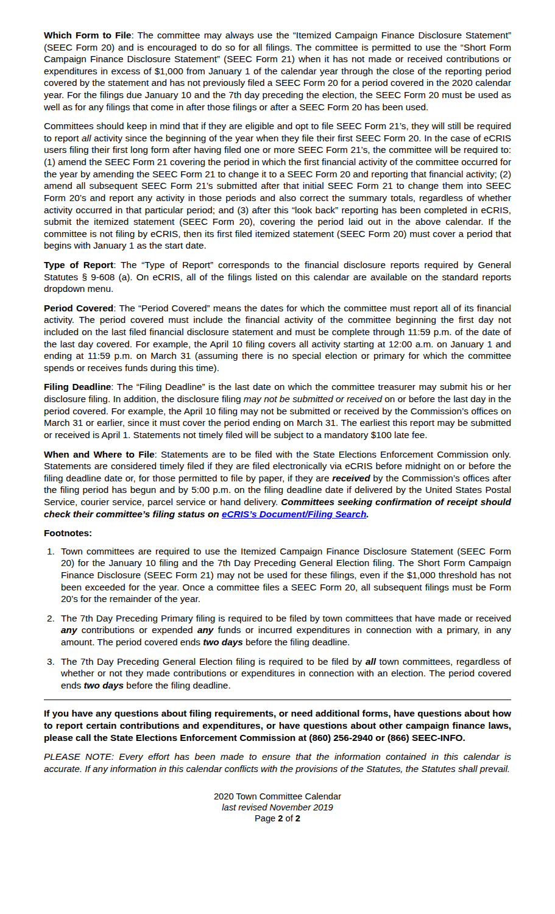Which Form to File: The committee may always use the “Itemized Campaign Finance Disclosure Statement” (SEEC Form 20) and is encouraged to do so for all filings. The committee is permitted to use the “Short Form Campaign Finance Disclosure Statement” (SEEC Form 21) when it has not made or received contributions or expenditures in excess of $1,000 from January 1 of the calendar year through the close of the reporting period covered by the statement and has not previously filed a SEEC Form 20 for a period covered in the 2020 calendar year. For the filings due January 10 and the 7th day preceding the election, the SEEC Form 20 must be used as well as for any filings that come in after those filings or after a SEEC Form 20 has been used.
Committees should keep in mind that if they are eligible and opt to file SEEC Form 21’s, they will still be required to report all activity since the beginning of the year when they file their first SEEC Form 20. In the case of eCRIS users filing their first long form after having filed one or more SEEC Form 21’s, the committee will be required to: (1) amend the SEEC Form 21 covering the period in which the first financial activity of the committee occurred for the year by amending the SEEC Form 21 to change it to a SEEC Form 20 and reporting that financial activity; (2) amend all subsequent SEEC Form 21’s submitted after that initial SEEC Form 21 to change them into SEEC Form 20’s and report any activity in those periods and also correct the summary totals, regardless of whether activity occurred in that particular period; and (3) after this “look back” reporting has been completed in eCRIS, submit the itemized statement (SEEC Form 20), covering the period laid out in the above calendar. If the committee is not filing by eCRIS, then its first filed itemized statement (SEEC Form 20) must cover a period that begins with January 1 as the start date.
Type of Report: The “Type of Report” corresponds to the financial disclosure reports required by General Statutes § 9-608 (a). On eCRIS, all of the filings listed on this calendar are available on the standard reports dropdown menu.
Period Covered: The “Period Covered” means the dates for which the committee must report all of its financial activity. The period covered must include the financial activity of the committee beginning the first day not included on the last filed financial disclosure statement and must be complete through 11:59 p.m. of the date of the last day covered. For example, the April 10 filing covers all activity starting at 12:00 a.m. on January 1 and ending at 11:59 p.m. on March 31 (assuming there is no special election or primary for which the committee spends or receives funds during this time).
Filing Deadline: The “Filing Deadline” is the last date on which the committee treasurer may submit his or her disclosure filing. In addition, the disclosure filing may not be submitted or received on or before the last day in the period covered. For example, the April 10 filing may not be submitted or received by the Commission’s offices on March 31 or earlier, since it must cover the period ending on March 31. The earliest this report may be submitted or received is April 1. Statements not timely filed will be subject to a mandatory $100 late fee.
When and Where to File: Statements are to be filed with the State Elections Enforcement Commission only. Statements are considered timely filed if they are filed electronically via eCRIS before midnight on or before the filing deadline date or, for those permitted to file by paper, if they are received by the Commission’s offices after the filing period has begun and by 5:00 p.m. on the filing deadline date if delivered by the United States Postal Service, courier service, parcel service or hand delivery. Committees seeking confirmation of receipt should check their committee’s filing status on eCRIS’s Document/Filing Search.
Footnotes:
Town committees are required to use the Itemized Campaign Finance Disclosure Statement (SEEC Form 20) for the January 10 filing and the 7th Day Preceding General Election filing. The Short Form Campaign Finance Disclosure (SEEC Form 21) may not be used for these filings, even if the $1,000 threshold has not been exceeded for the year. Once a committee files a SEEC Form 20, all subsequent filings must be Form 20’s for the remainder of the year.
The 7th Day Preceding Primary filing is required to be filed by town committees that have made or received any contributions or expended any funds or incurred expenditures in connection with a primary, in any amount. The period covered ends two days before the filing deadline.
The 7th Day Preceding General Election filing is required to be filed by all town committees, regardless of whether or not they made contributions or expenditures in connection with an election. The period covered ends two days before the filing deadline.
If you have any questions about filing requirements, or need additional forms, have questions about how to report certain contributions and expenditures, or have questions about other campaign finance laws, please call the State Elections Enforcement Commission at (860) 256-2940 or (866) SEEC-INFO.
PLEASE NOTE: Every effort has been made to ensure that the information contained in this calendar is accurate. If any information in this calendar conflicts with the provisions of the Statutes, the Statutes shall prevail.
2020 Town Committee Calendar
last revised November 2019
Page 2 of 2